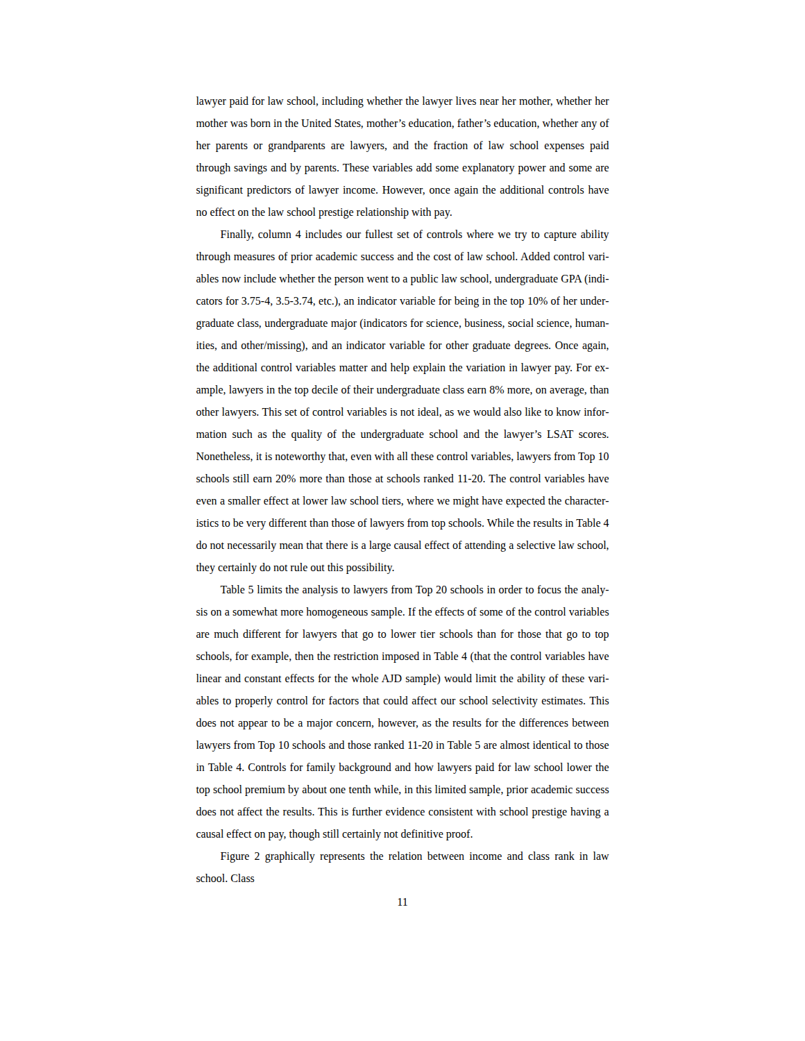lawyer paid for law school, including whether the lawyer lives near her mother, whether her mother was born in the United States, mother’s education, father’s education, whether any of her parents or grandparents are lawyers, and the fraction of law school expenses paid through savings and by parents. These variables add some explanatory power and some are significant predictors of lawyer income. However, once again the additional controls have no effect on the law school prestige relationship with pay.
Finally, column 4 includes our fullest set of controls where we try to capture ability through measures of prior academic success and the cost of law school. Added control variables now include whether the person went to a public law school, undergraduate GPA (indicators for 3.75-4, 3.5-3.74, etc.), an indicator variable for being in the top 10% of her undergraduate class, undergraduate major (indicators for science, business, social science, humanities, and other/missing), and an indicator variable for other graduate degrees. Once again, the additional control variables matter and help explain the variation in lawyer pay. For example, lawyers in the top decile of their undergraduate class earn 8% more, on average, than other lawyers. This set of control variables is not ideal, as we would also like to know information such as the quality of the undergraduate school and the lawyer’s LSAT scores. Nonetheless, it is noteworthy that, even with all these control variables, lawyers from Top 10 schools still earn 20% more than those at schools ranked 11-20. The control variables have even a smaller effect at lower law school tiers, where we might have expected the characteristics to be very different than those of lawyers from top schools. While the results in Table 4 do not necessarily mean that there is a large causal effect of attending a selective law school, they certainly do not rule out this possibility.
Table 5 limits the analysis to lawyers from Top 20 schools in order to focus the analysis on a somewhat more homogeneous sample. If the effects of some of the control variables are much different for lawyers that go to lower tier schools than for those that go to top schools, for example, then the restriction imposed in Table 4 (that the control variables have linear and constant effects for the whole AJD sample) would limit the ability of these variables to properly control for factors that could affect our school selectivity estimates. This does not appear to be a major concern, however, as the results for the differences between lawyers from Top 10 schools and those ranked 11-20 in Table 5 are almost identical to those in Table 4. Controls for family background and how lawyers paid for law school lower the top school premium by about one tenth while, in this limited sample, prior academic success does not affect the results. This is further evidence consistent with school prestige having a causal effect on pay, though still certainly not definitive proof.
Figure 2 graphically represents the relation between income and class rank in law school. Class
11